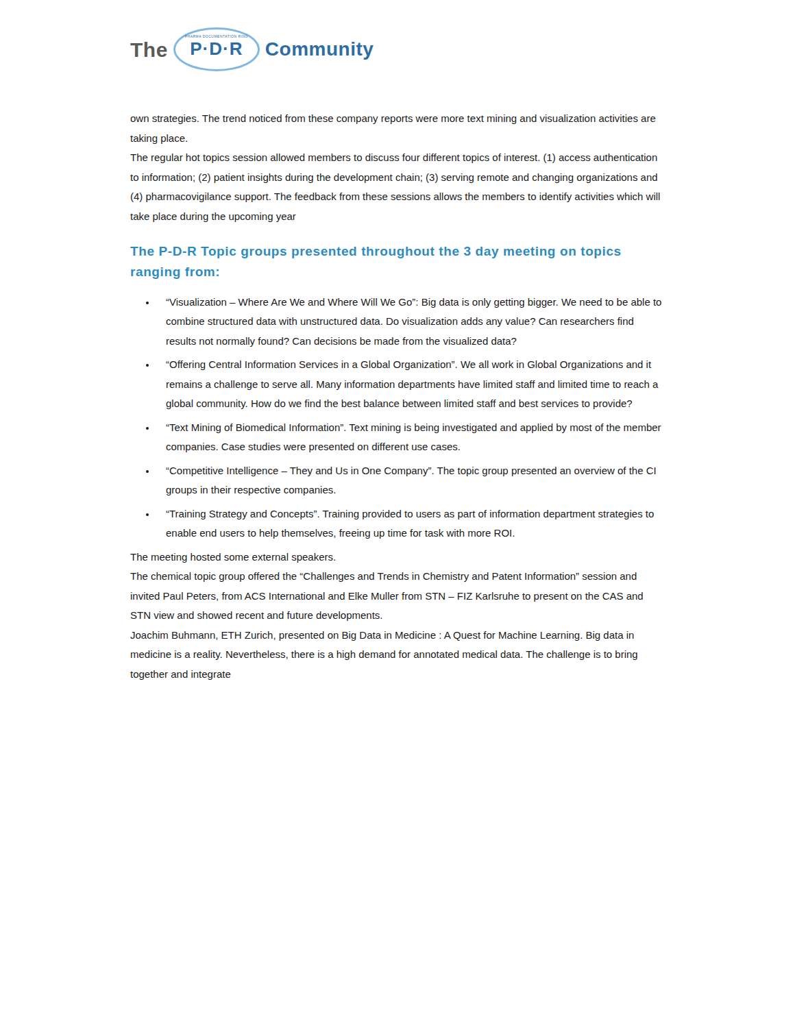The PHARMA DOCUMENTATION RING P·D·R Community
own strategies. The trend noticed from these company reports were more text mining and visualization activities are taking place.
The regular hot topics session allowed members to discuss four different topics of interest. (1) access authentication to information; (2) patient insights during the development chain; (3) serving remote and changing organizations and (4) pharmacovigilance support. The feedback from these sessions allows the members to identify activities which will take place during the upcoming year
The P-D-R Topic groups presented throughout the 3 day meeting on topics ranging from:
“Visualization – Where Are We and Where Will We Go”: Big data is only getting bigger. We need to be able to combine structured data with unstructured data. Do visualization adds any value? Can researchers find results not normally found? Can decisions be made from the visualized data?
“Offering Central Information Services in a Global Organization”. We all work in Global Organizations and it remains a challenge to serve all. Many information departments have limited staff and limited time to reach a global community. How do we find the best balance between limited staff and best services to provide?
“Text Mining of Biomedical Information”. Text mining is being investigated and applied by most of the member companies. Case studies were presented on different use cases.
“Competitive Intelligence – They and Us in One Company”. The topic group presented an overview of the CI groups in their respective companies.
“Training Strategy and Concepts”. Training provided to users as part of information department strategies to enable end users to help themselves, freeing up time for task with more ROI.
The meeting hosted some external speakers.
The chemical topic group offered the “Challenges and Trends in Chemistry and Patent Information” session and invited Paul Peters, from ACS International and Elke Muller from STN – FIZ Karlsruhe to present on the CAS and STN view and showed recent and future developments.
Joachim Buhmann, ETH Zurich, presented on Big Data in Medicine : A Quest for Machine Learning. Big data in medicine is a reality. Nevertheless, there is a high demand for annotated medical data. The challenge is to bring together and integrate